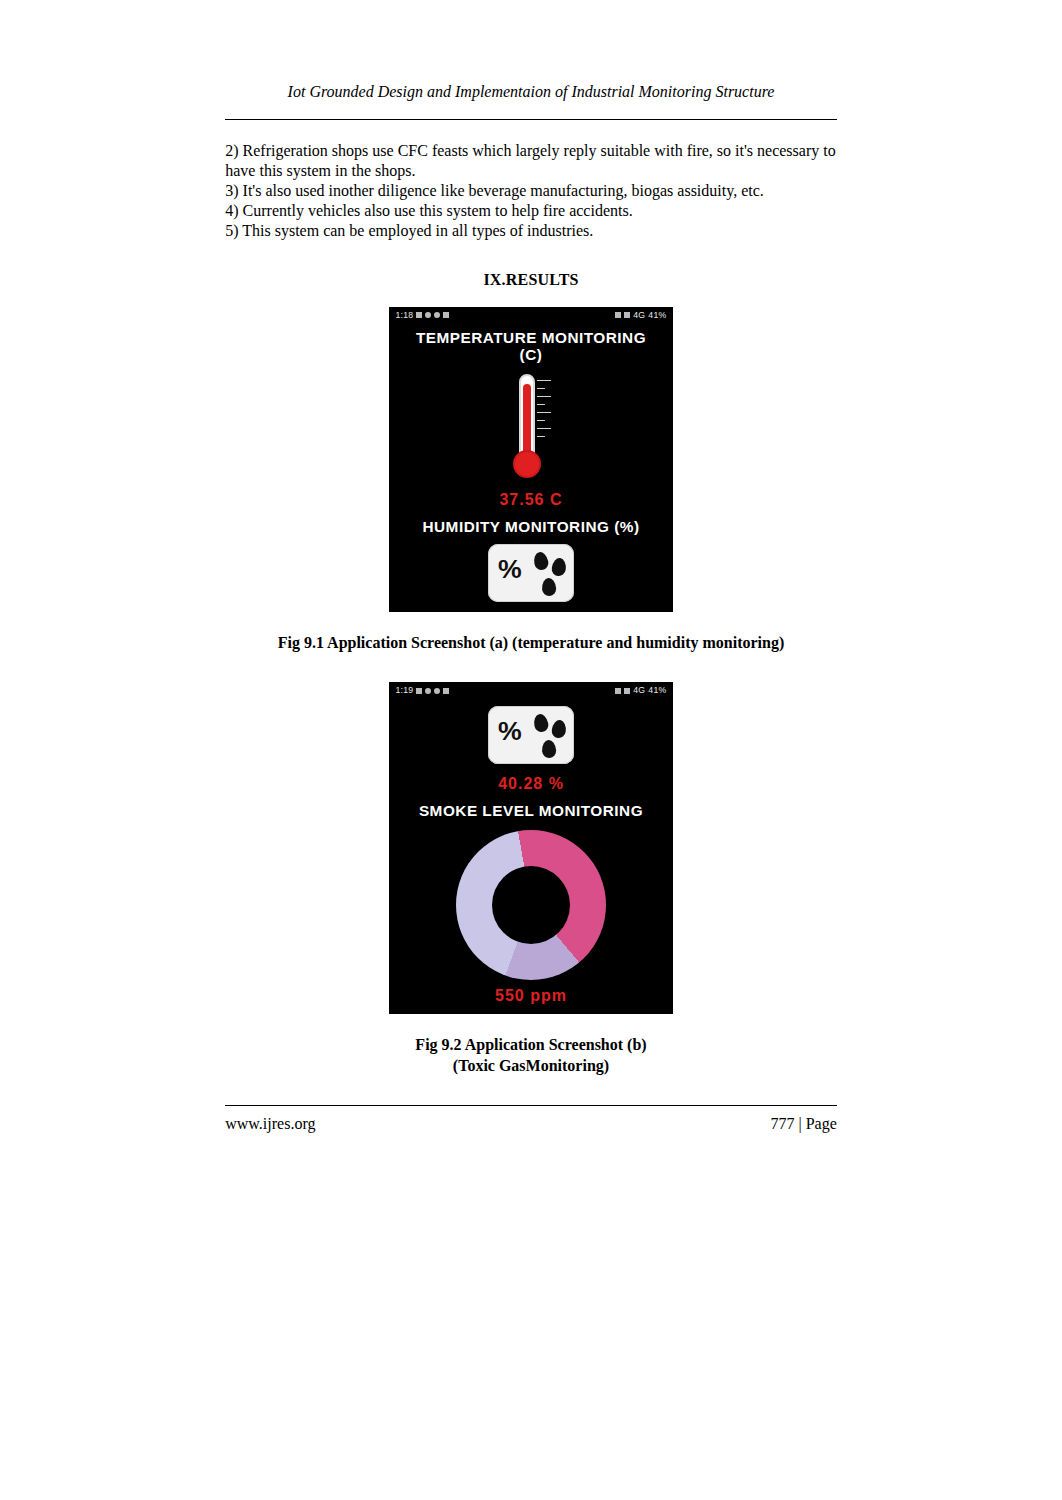Iot Grounded Design and Implementaion of Industrial Monitoring Structure
2) Refrigeration shops use CFC feasts which largely reply suitable with fire, so it's necessary to have this system in the shops.
3) It's also used inother diligence like beverage manufacturing, biogas assiduity, etc.
4) Currently vehicles also use this system to help fire accidents.
5) This system can be employed in all types of industries.
IX.RESULTS
1:18
4G 41%
TEMPERATURE MONITORING
(C)
37.56 C
HUMIDITY MONITORING (%)
%
Fig 9.1 Application Screenshot (a) (temperature and humidity monitoring)
1:19
4G 41%
%
40.28 %
SMOKE LEVEL MONITORING
550 ppm
Fig 9.2 Application Screenshot (b)
(Toxic GasMonitoring)
www.ijres.org
777 | Page